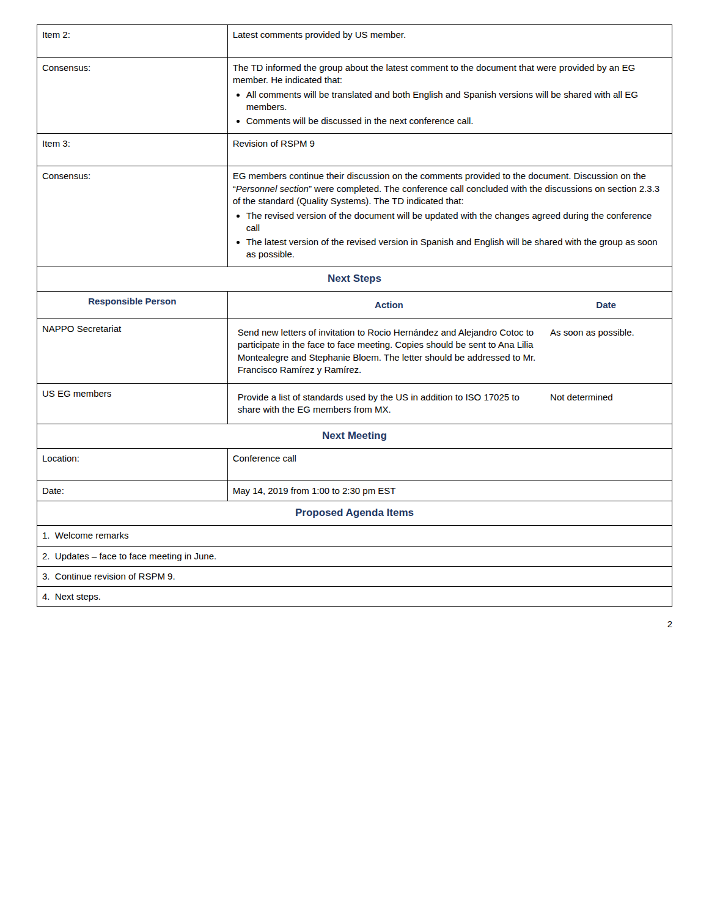| Item 2: | Latest comments provided by US member. |
| Consensus: | The TD informed the group about the latest comment to the document that were provided by an EG member. He indicated that: All comments will be translated and both English and Spanish versions will be shared with all EG members. Comments will be discussed in the next conference call. |
| Item 3: | Revision of RSPM 9 |
| Consensus: | EG members continue their discussion on the comments provided to the document. Discussion on the “ Personnel section ” were completed. The conference call concluded with the discussions on section 2.3.3 of the standard (Quality Systems). The TD indicated that: The revised version of the document will be updated with the changes agreed during the conference call The latest version of the revised version in Spanish and English will be shared with the group as soon as possible. |
| Next Steps |
| Responsible Person | / Action / Date / |
| NAPPO Secretariat | / Send new letters of invitation to Rocio Hernández and Alejandro Cotoc to participate in the face to face meeting. Copies should be sent to Ana Lilia Montealegre and Stephanie Bloem. The letter should be addressed to Mr. Francisco Ramírez y Ramírez. / As soon as possible. / |
| US EG members | / Provide a list of standards used by the US in addition to ISO 17025 to share with the EG members from MX. / Not determined / |
| Next Meeting |
| Location: | Conference call |
| Date: | May 14, 2019 from 1:00 to 2:30 pm EST |
| Proposed Agenda Items |
| 1. Welcome remarks |
| 2. Updates – face to face meeting in June. |
| 3. Continue revision of RSPM 9. |
| 4. Next steps. |
2